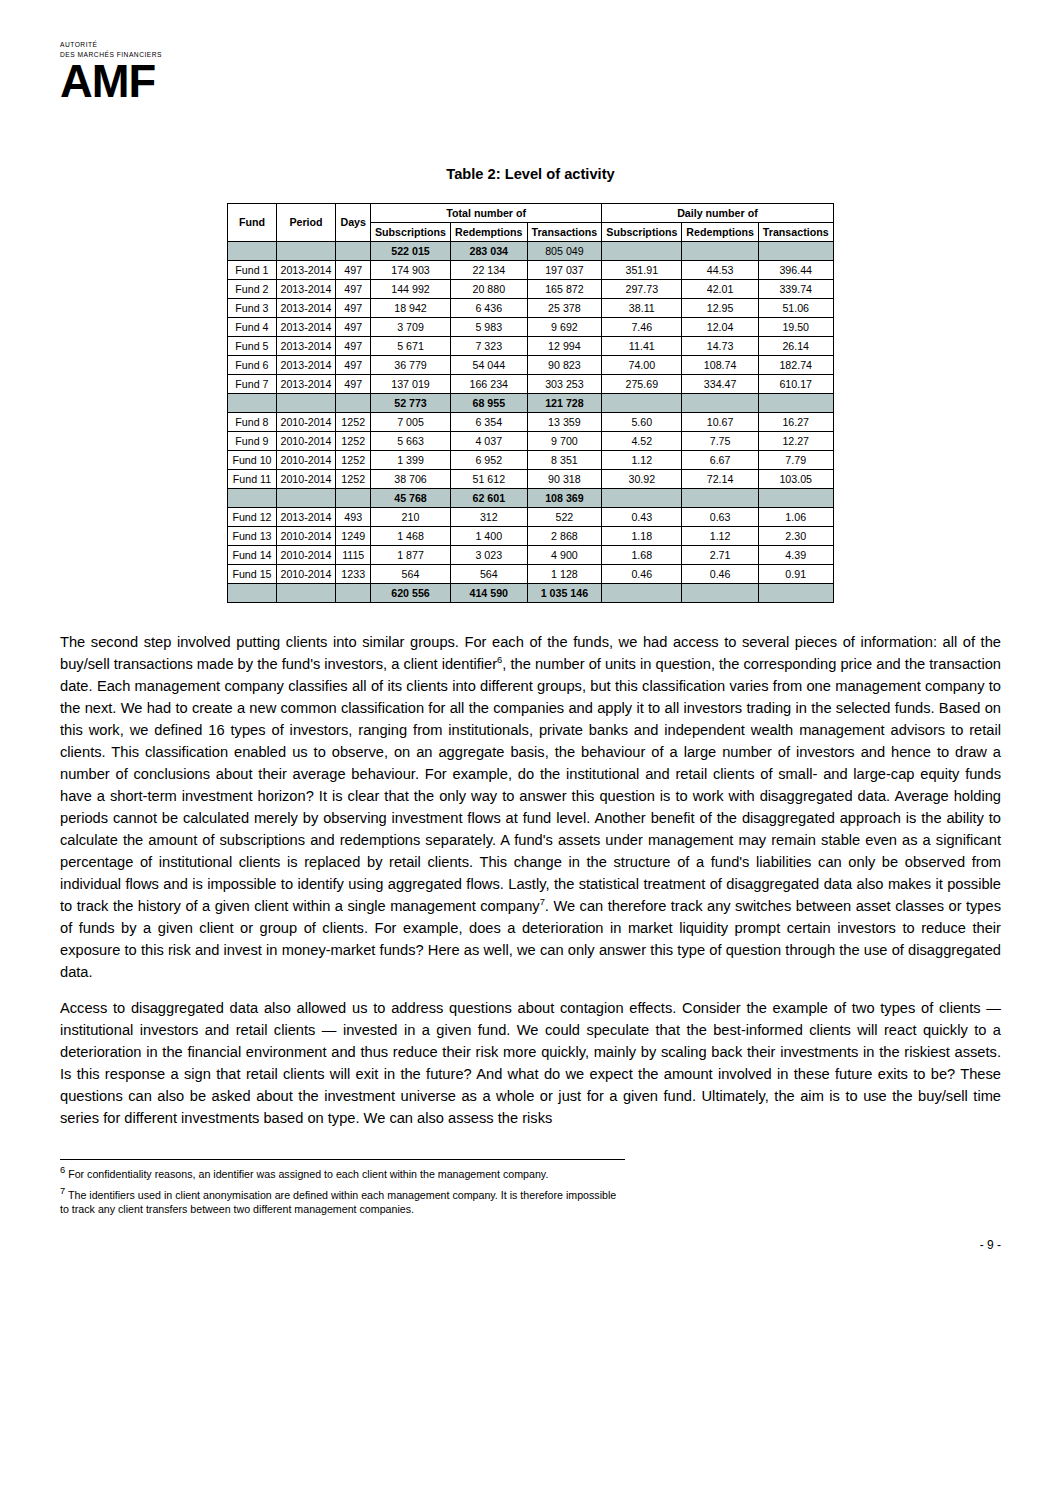AUTORITÉ
DES MARCHÉS FINANCIERS
AMF
Table 2: Level of activity
| Fund | Period | Days | Total number of | Daily number of |
| --- | --- | --- | --- | --- |
| Subscriptions | Redemptions | Transactions | Subscriptions | Redemptions | Transactions |
| | | | 522 015 | 283 034 | 805 049 | | | |
| Fund 1 | 2013-2014 | 497 | 174 903 | 22 134 | 197 037 | 351.91 | 44.53 | 396.44 |
| Fund 2 | 2013-2014 | 497 | 144 992 | 20 880 | 165 872 | 297.73 | 42.01 | 339.74 |
| Fund 3 | 2013-2014 | 497 | 18 942 | 6 436 | 25 378 | 38.11 | 12.95 | 51.06 |
| Fund 4 | 2013-2014 | 497 | 3 709 | 5 983 | 9 692 | 7.46 | 12.04 | 19.50 |
| Fund 5 | 2013-2014 | 497 | 5 671 | 7 323 | 12 994 | 11.41 | 14.73 | 26.14 |
| Fund 6 | 2013-2014 | 497 | 36 779 | 54 044 | 90 823 | 74.00 | 108.74 | 182.74 |
| Fund 7 | 2013-2014 | 497 | 137 019 | 166 234 | 303 253 | 275.69 | 334.47 | 610.17 |
| | | | 52 773 | 68 955 | 121 728 | | | |
| Fund 8 | 2010-2014 | 1252 | 7 005 | 6 354 | 13 359 | 5.60 | 10.67 | 16.27 |
| Fund 9 | 2010-2014 | 1252 | 5 663 | 4 037 | 9 700 | 4.52 | 7.75 | 12.27 |
| Fund 10 | 2010-2014 | 1252 | 1 399 | 6 952 | 8 351 | 1.12 | 6.67 | 7.79 |
| Fund 11 | 2010-2014 | 1252 | 38 706 | 51 612 | 90 318 | 30.92 | 72.14 | 103.05 |
| | | | 45 768 | 62 601 | 108 369 | | | |
| Fund 12 | 2013-2014 | 493 | 210 | 312 | 522 | 0.43 | 0.63 | 1.06 |
| Fund 13 | 2010-2014 | 1249 | 1 468 | 1 400 | 2 868 | 1.18 | 1.12 | 2.30 |
| Fund 14 | 2010-2014 | 1115 | 1 877 | 3 023 | 4 900 | 1.68 | 2.71 | 4.39 |
| Fund 15 | 2010-2014 | 1233 | 564 | 564 | 1 128 | 0.46 | 0.46 | 0.91 |
| | | | 620 556 | 414 590 | 1 035 146 | | | |
The second step involved putting clients into similar groups. For each of the funds, we had access to several pieces of information: all of the buy/sell transactions made by the fund's investors, a client identifier6, the number of units in question, the corresponding price and the transaction date. Each management company classifies all of its clients into different groups, but this classification varies from one management company to the next. We had to create a new common classification for all the companies and apply it to all investors trading in the selected funds. Based on this work, we defined 16 types of investors, ranging from institutionals, private banks and independent wealth management advisors to retail clients. This classification enabled us to observe, on an aggregate basis, the behaviour of a large number of investors and hence to draw a number of conclusions about their average behaviour. For example, do the institutional and retail clients of small- and large-cap equity funds have a short-term investment horizon? It is clear that the only way to answer this question is to work with disaggregated data. Average holding periods cannot be calculated merely by observing investment flows at fund level. Another benefit of the disaggregated approach is the ability to calculate the amount of subscriptions and redemptions separately. A fund's assets under management may remain stable even as a significant percentage of institutional clients is replaced by retail clients. This change in the structure of a fund's liabilities can only be observed from individual flows and is impossible to identify using aggregated flows. Lastly, the statistical treatment of disaggregated data also makes it possible to track the history of a given client within a single management company7. We can therefore track any switches between asset classes or types of funds by a given client or group of clients. For example, does a deterioration in market liquidity prompt certain investors to reduce their exposure to this risk and invest in money-market funds? Here as well, we can only answer this type of question through the use of disaggregated data.
Access to disaggregated data also allowed us to address questions about contagion effects. Consider the example of two types of clients — institutional investors and retail clients — invested in a given fund. We could speculate that the best-informed clients will react quickly to a deterioration in the financial environment and thus reduce their risk more quickly, mainly by scaling back their investments in the riskiest assets. Is this response a sign that retail clients will exit in the future? And what do we expect the amount involved in these future exits to be? These questions can also be asked about the investment universe as a whole or just for a given fund. Ultimately, the aim is to use the buy/sell time series for different investments based on type. We can also assess the risks
6 For confidentiality reasons, an identifier was assigned to each client within the management company.
7 The identifiers used in client anonymisation are defined within each management company. It is therefore impossible to track any client transfers between two different management companies.
- 9 -